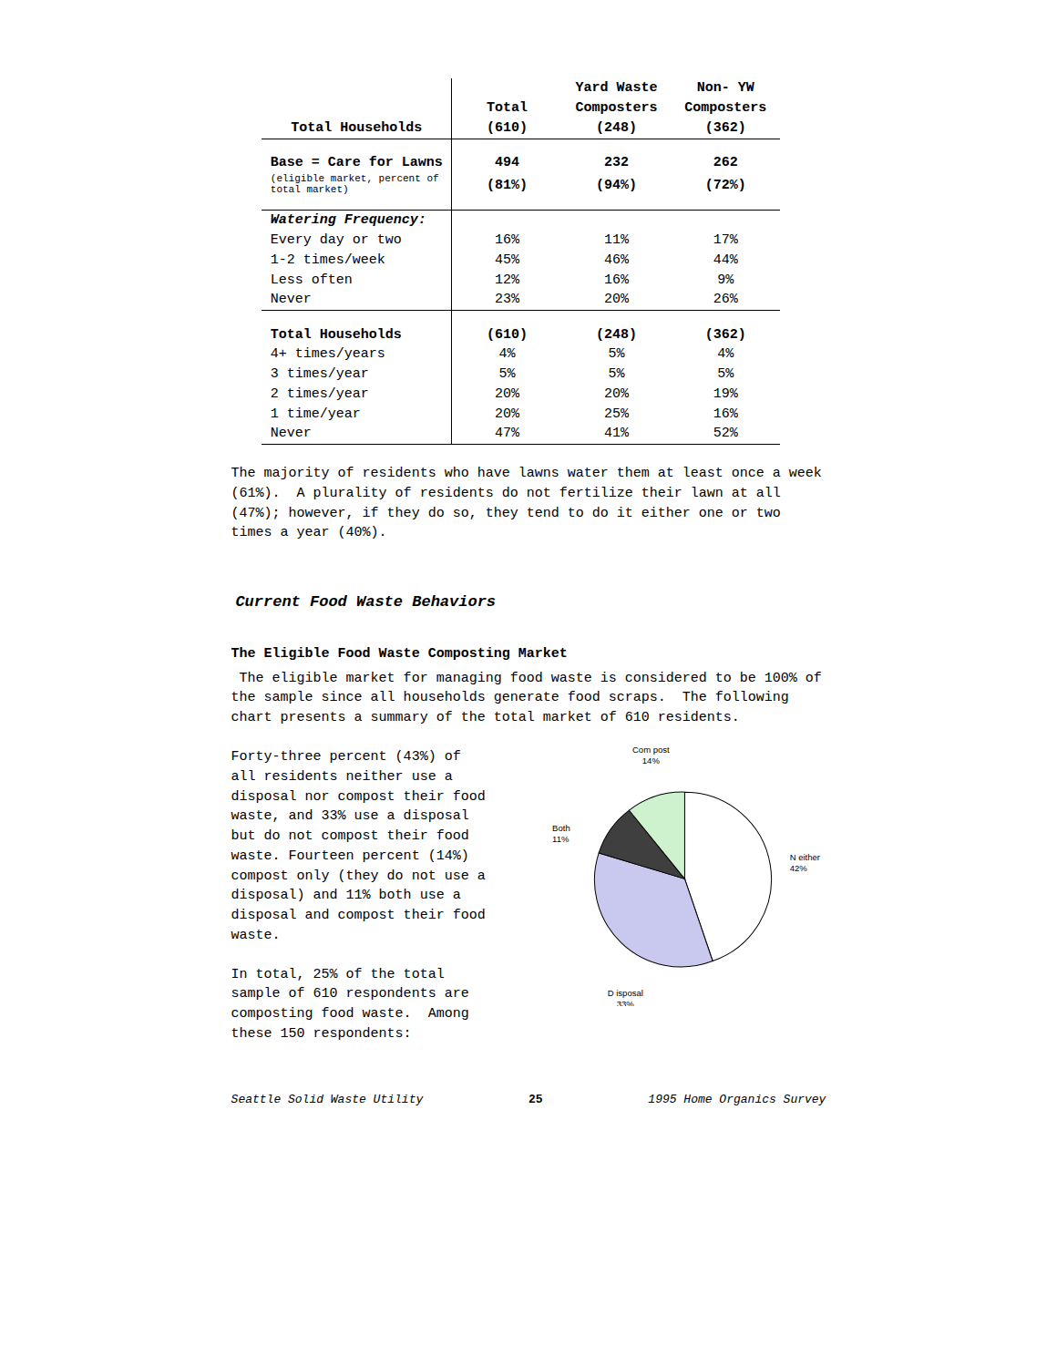| | | Yard Waste | Non- YW |
| | Total | Composters | Composters |
| Total Households | (610) | (248) | (362) |
| Base = Care for Lawns | 494 | 232 | 262 |
| (eligible market, percent of total market) | (81%) | (94%) | (72%) |
| Watering Frequency: | | | |
| Every day or two | 16% | 11% | 17% |
| 1-2 times/week | 45% | 46% | 44% |
| Less often | 12% | 16% | 9% |
| Never | 23% | 20% | 26% |
| Total Households | (610) | (248) | (362) |
| 4+ times/years | 4% | 5% | 4% |
| 3 times/year | 5% | 5% | 5% |
| 2 times/year | 20% | 20% | 19% |
| 1 time/year | 20% | 25% | 16% |
| Never | 47% | 41% | 52% |
The majority of residents who have lawns water them at least once a week (61%). A plurality of residents do not fertilize their lawn at all (47%); however, if they do so, they tend to do it either one or two times a year (40%).
Current Food Waste Behaviors
The Eligible Food Waste Composting Market
The eligible market for managing food waste is considered to be 100% of the sample since all households generate food scraps. The following chart presents a summary of the total market of 610 residents.
Com post 14% Both 11% N either 42% D isposal 33%
Forty-three percent (43%) of all residents neither use a disposal nor compost their food waste, and 33% use a disposal but do not compost their food waste. Fourteen percent (14%) compost only (they do not use a disposal) and 11% both use a disposal and compost their food waste.
In total, 25% of the total sample of 610 respondents are composting food waste. Among these 150 respondents:
Seattle Solid Waste Utility
25
1995 Home Organics Survey